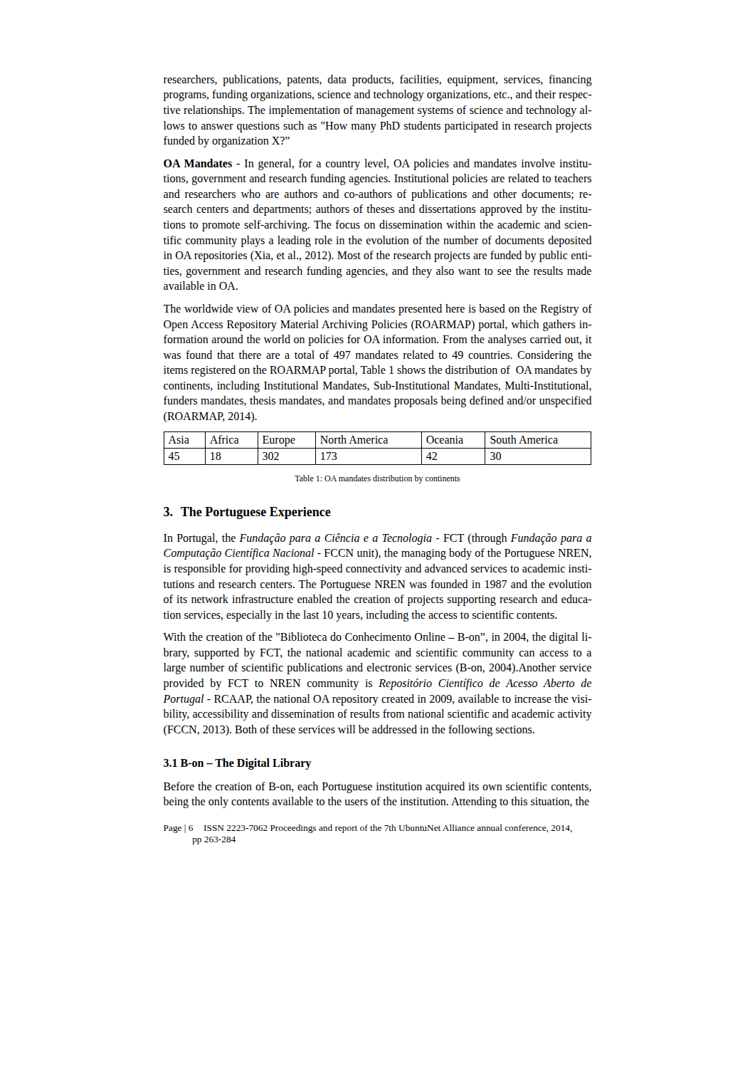researchers, publications, patents, data products, facilities, equipment, services, financing programs, funding organizations, science and technology organizations, etc., and their respective relationships. The implementation of management systems of science and technology allows to answer questions such as "How many PhD students participated in research projects funded by organization X?”
OA Mandates - In general, for a country level, OA policies and mandates involve institutions, government and research funding agencies. Institutional policies are related to teachers and researchers who are authors and co-authors of publications and other documents; research centers and departments; authors of theses and dissertations approved by the institutions to promote self-archiving. The focus on dissemination within the academic and scientific community plays a leading role in the evolution of the number of documents deposited in OA repositories (Xia, et al., 2012). Most of the research projects are funded by public entities, government and research funding agencies, and they also want to see the results made available in OA.
The worldwide view of OA policies and mandates presented here is based on the Registry of Open Access Repository Material Archiving Policies (ROARMAP) portal, which gathers information around the world on policies for OA information. From the analyses carried out, it was found that there are a total of 497 mandates related to 49 countries. Considering the items registered on the ROARMAP portal, Table 1 shows the distribution of OA mandates by continents, including Institutional Mandates, Sub-Institutional Mandates, Multi-Institutional, funders mandates, thesis mandates, and mandates proposals being defined and/or unspecified (ROARMAP, 2014).
| Asia | Africa | Europe | North America | Oceania | South America |
| 45 | 18 | 302 | 173 | 42 | 30 |
Table 1: OA mandates distribution by continents
3. The Portuguese Experience
In Portugal, the Fundação para a Ciência e a Tecnologia - FCT (through Fundação para a Computação Científica Nacional - FCCN unit), the managing body of the Portuguese NREN, is responsible for providing high-speed connectivity and advanced services to academic institutions and research centers. The Portuguese NREN was founded in 1987 and the evolution of its network infrastructure enabled the creation of projects supporting research and education services, especially in the last 10 years, including the access to scientific contents.
With the creation of the "Biblioteca do Conhecimento Online – B-on”, in 2004, the digital library, supported by FCT, the national academic and scientific community can access to a large number of scientific publications and electronic services (B-on, 2004).Another service provided by FCT to NREN community is Repositório Científico de Acesso Aberto de Portugal - RCAAP, the national OA repository created in 2009, available to increase the visibility, accessibility and dissemination of results from national scientific and academic activity (FCCN, 2013). Both of these services will be addressed in the following sections.
3.1 B-on – The Digital Library
Before the creation of B-on, each Portuguese institution acquired its own scientific contents, being the only contents available to the users of the institution. Attending to this situation, the
Page | 6 ISSN 2223-7062 Proceedings and report of the 7th UbuntuNet Alliance annual conference, 2014, pp 263-284